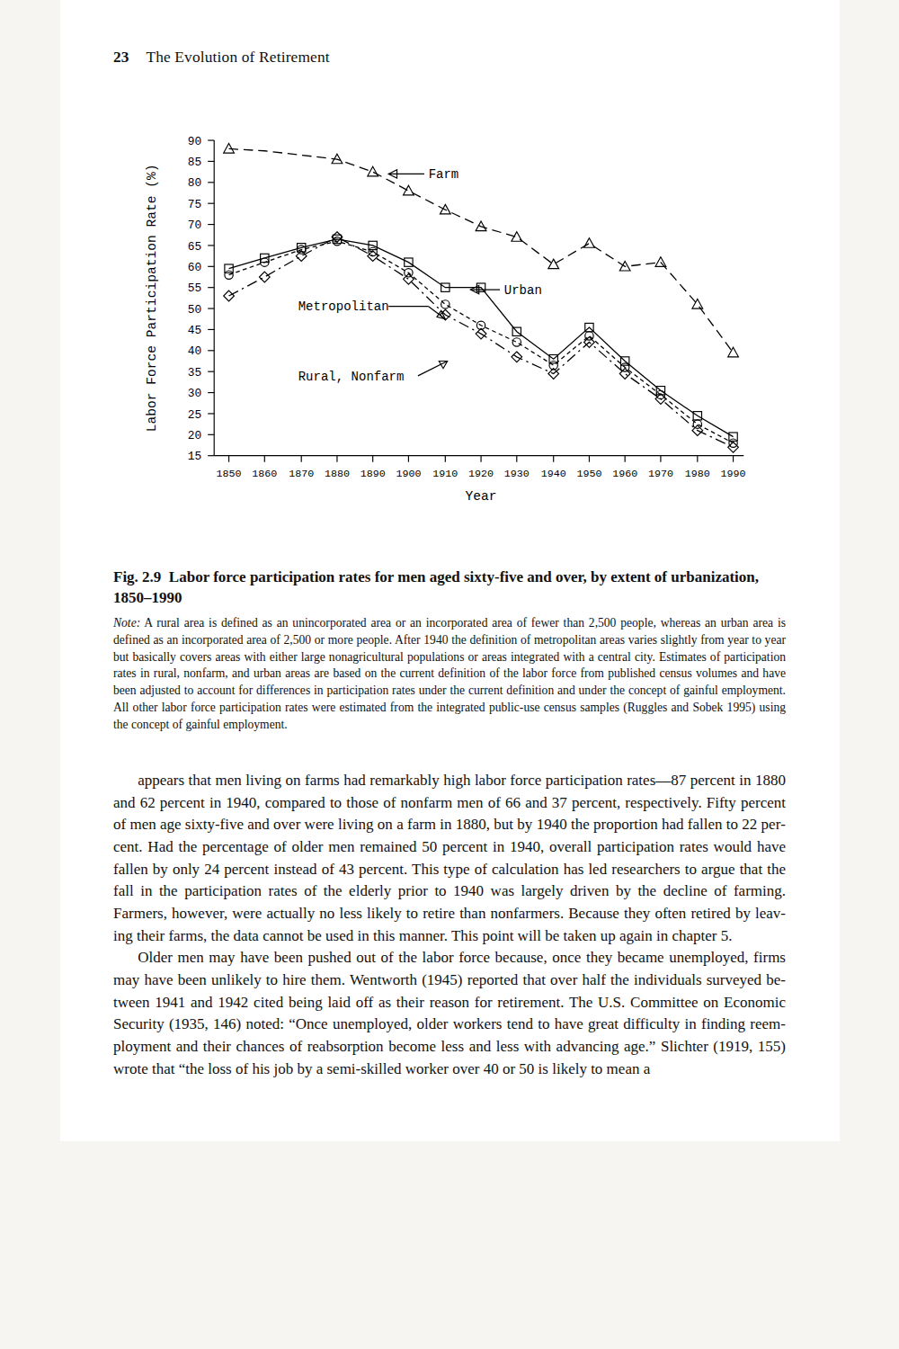23 The Evolution of Retirement
Figure 2.9 Labor force participation rates for men aged sixty-five and over, by extent of urbanization, 1850–1990 Line chart with four series — Farm, Urban, Metropolitan, and Rural Nonfarm — showing declining labor force participation rates from 1850 to 1990. 90 85 80 75 70 65 60 55 50 45 40 35 30 25 20 15 Labor Force Participation Rate (%) 1850 1860 1870 1880 1890 1900 1910 1920 1930 1940 1950 1960 1970 1980 1990 Year Farm Urban Metropolitan Rural, Nonfarm
Fig. 2.9 Labor force participation rates for men aged sixty-five and over, by extent of urbanization, 1850–1990
Note: A rural area is defined as an unincorporated area or an incorporated area of fewer than 2,500 people, whereas an urban area is defined as an incorporated area of 2,500 or more people. After 1940 the definition of metropolitan areas varies slightly from year to year but basically covers areas with either large nonagricultural populations or areas integrated with a central city. Estimates of participation rates in rural, nonfarm, and urban areas are based on the current definition of the labor force from published census volumes and have been adjusted to account for differences in participation rates under the current definition and under the concept of gainful employment. All other labor force participation rates were estimated from the integrated public-use census samples (Ruggles and Sobek 1995) using the concept of gainful employment.
appears that men living on farms had remarkably high labor force participation rates—87 percent in 1880 and 62 percent in 1940, compared to those of nonfarm men of 66 and 37 percent, respectively. Fifty percent of men age sixty-five and over were living on a farm in 1880, but by 1940 the proportion had fallen to 22 percent. Had the percentage of older men remained 50 percent in 1940, overall participation rates would have fallen by only 24 percent instead of 43 percent. This type of calculation has led researchers to argue that the fall in the participation rates of the elderly prior to 1940 was largely driven by the decline of farming. Farmers, however, were actually no less likely to retire than nonfarmers. Because they often retired by leaving their farms, the data cannot be used in this manner. This point will be taken up again in chapter 5.
Older men may have been pushed out of the labor force because, once they became unemployed, firms may have been unlikely to hire them. Wentworth (1945) reported that over half the individuals surveyed between 1941 and 1942 cited being laid off as their reason for retirement. The U.S. Committee on Economic Security (1935, 146) noted: “Once unemployed, older workers tend to have great difficulty in finding reemployment and their chances of reabsorption become less and less with advancing age.” Slichter (1919, 155) wrote that “the loss of his job by a semi-skilled worker over 40 or 50 is likely to mean a